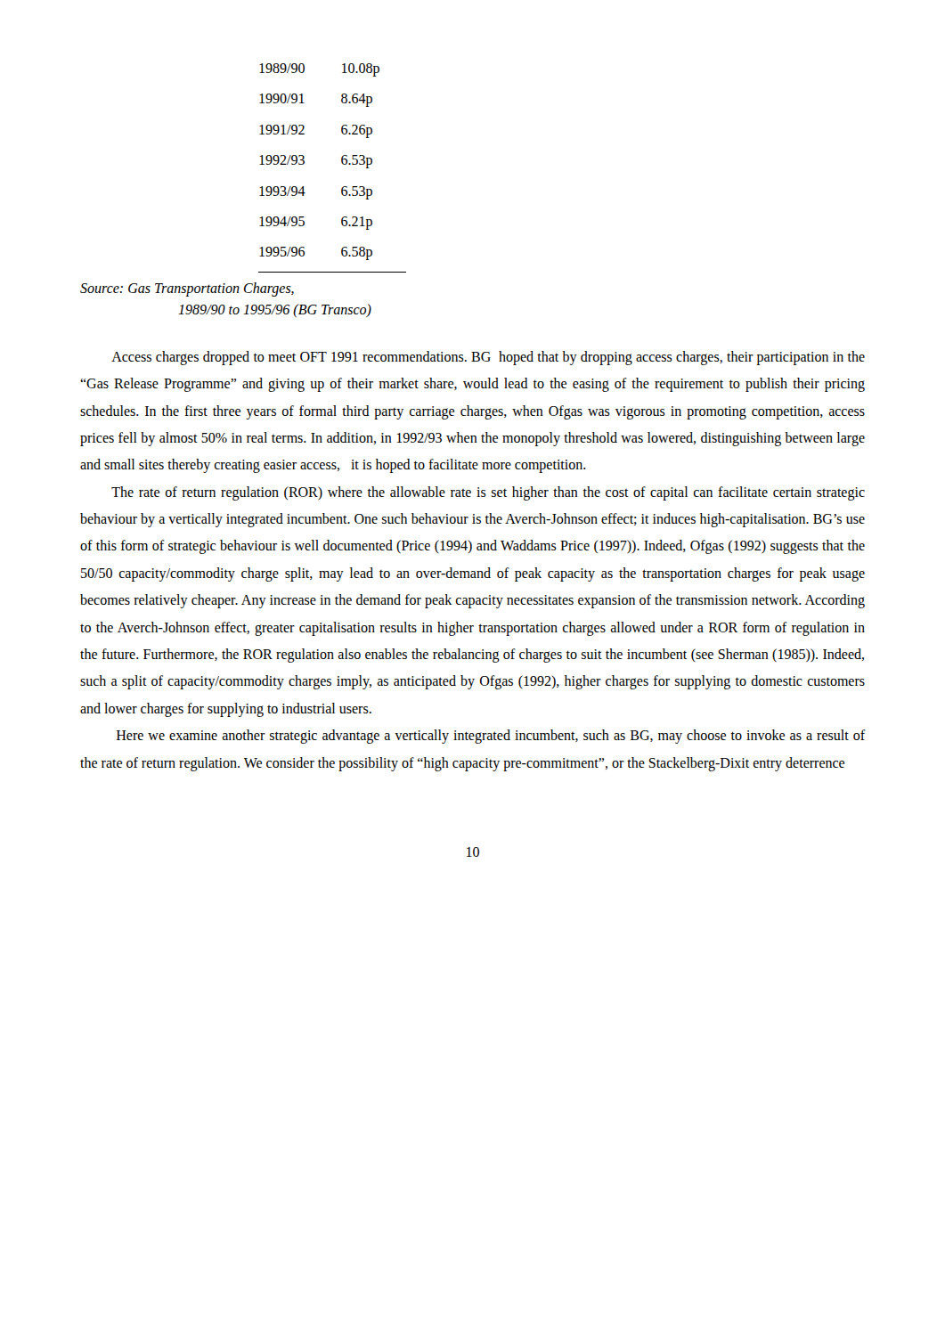| 1989/90 | 10.08p |
| 1990/91 | 8.64p |
| 1991/92 | 6.26p |
| 1992/93 | 6.53p |
| 1993/94 | 6.53p |
| 1994/95 | 6.21p |
| 1995/96 | 6.58p |
Source: Gas Transportation Charges,
1989/90 to 1995/96 (BG Transco)
Access charges dropped to meet OFT 1991 recommendations. BG hoped that by dropping access charges, their participation in the “Gas Release Programme” and giving up of their market share, would lead to the easing of the requirement to publish their pricing schedules. In the first three years of formal third party carriage charges, when Ofgas was vigorous in promoting competition, access prices fell by almost 50% in real terms. In addition, in 1992/93 when the monopoly threshold was lowered, distinguishing between large and small sites thereby creating easier access, it is hoped to facilitate more competition.
The rate of return regulation (ROR) where the allowable rate is set higher than the cost of capital can facilitate certain strategic behaviour by a vertically integrated incumbent. One such behaviour is the Averch-Johnson effect; it induces high-capitalisation. BG’s use of this form of strategic behaviour is well documented (Price (1994) and Waddams Price (1997)). Indeed, Ofgas (1992) suggests that the 50/50 capacity/commodity charge split, may lead to an over-demand of peak capacity as the transportation charges for peak usage becomes relatively cheaper. Any increase in the demand for peak capacity necessitates expansion of the transmission network. According to the Averch-Johnson effect, greater capitalisation results in higher transportation charges allowed under a ROR form of regulation in the future. Furthermore, the ROR regulation also enables the rebalancing of charges to suit the incumbent (see Sherman (1985)). Indeed, such a split of capacity/commodity charges imply, as anticipated by Ofgas (1992), higher charges for supplying to domestic customers and lower charges for supplying to industrial users.
Here we examine another strategic advantage a vertically integrated incumbent, such as BG, may choose to invoke as a result of the rate of return regulation. We consider the possibility of “high capacity pre-commitment”, or the Stackelberg-Dixit entry deterrence
10